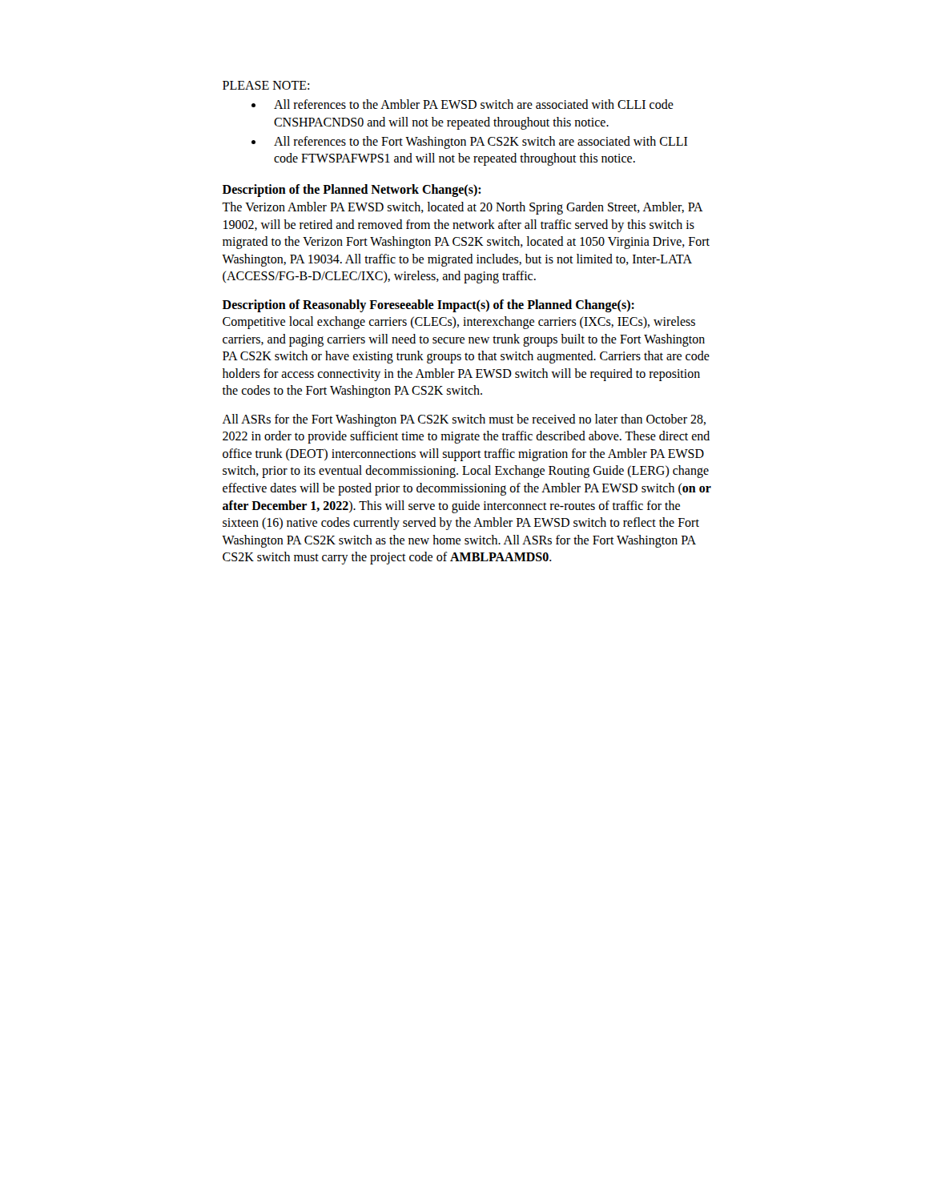PLEASE NOTE:
All references to the Ambler PA EWSD switch are associated with CLLI code CNSHPACNDS0 and will not be repeated throughout this notice.
All references to the Fort Washington PA CS2K switch are associated with CLLI code FTWSPAFWPS1 and will not be repeated throughout this notice.
Description of the Planned Network Change(s):
The Verizon Ambler PA EWSD switch, located at 20 North Spring Garden Street, Ambler, PA 19002, will be retired and removed from the network after all traffic served by this switch is migrated to the Verizon Fort Washington PA CS2K switch, located at 1050 Virginia Drive, Fort Washington, PA 19034. All traffic to be migrated includes, but is not limited to, Inter-LATA (ACCESS/FG-B-D/CLEC/IXC), wireless, and paging traffic.
Description of Reasonably Foreseeable Impact(s) of the Planned Change(s):
Competitive local exchange carriers (CLECs), interexchange carriers (IXCs, IECs), wireless carriers, and paging carriers will need to secure new trunk groups built to the Fort Washington PA CS2K switch or have existing trunk groups to that switch augmented. Carriers that are code holders for access connectivity in the Ambler PA EWSD switch will be required to reposition the codes to the Fort Washington PA CS2K switch.
All ASRs for the Fort Washington PA CS2K switch must be received no later than October 28, 2022 in order to provide sufficient time to migrate the traffic described above. These direct end office trunk (DEOT) interconnections will support traffic migration for the Ambler PA EWSD switch, prior to its eventual decommissioning. Local Exchange Routing Guide (LERG) change effective dates will be posted prior to decommissioning of the Ambler PA EWSD switch (on or after December 1, 2022). This will serve to guide interconnect re-routes of traffic for the sixteen (16) native codes currently served by the Ambler PA EWSD switch to reflect the Fort Washington PA CS2K switch as the new home switch. All ASRs for the Fort Washington PA CS2K switch must carry the project code of AMBLPAAMDS0.